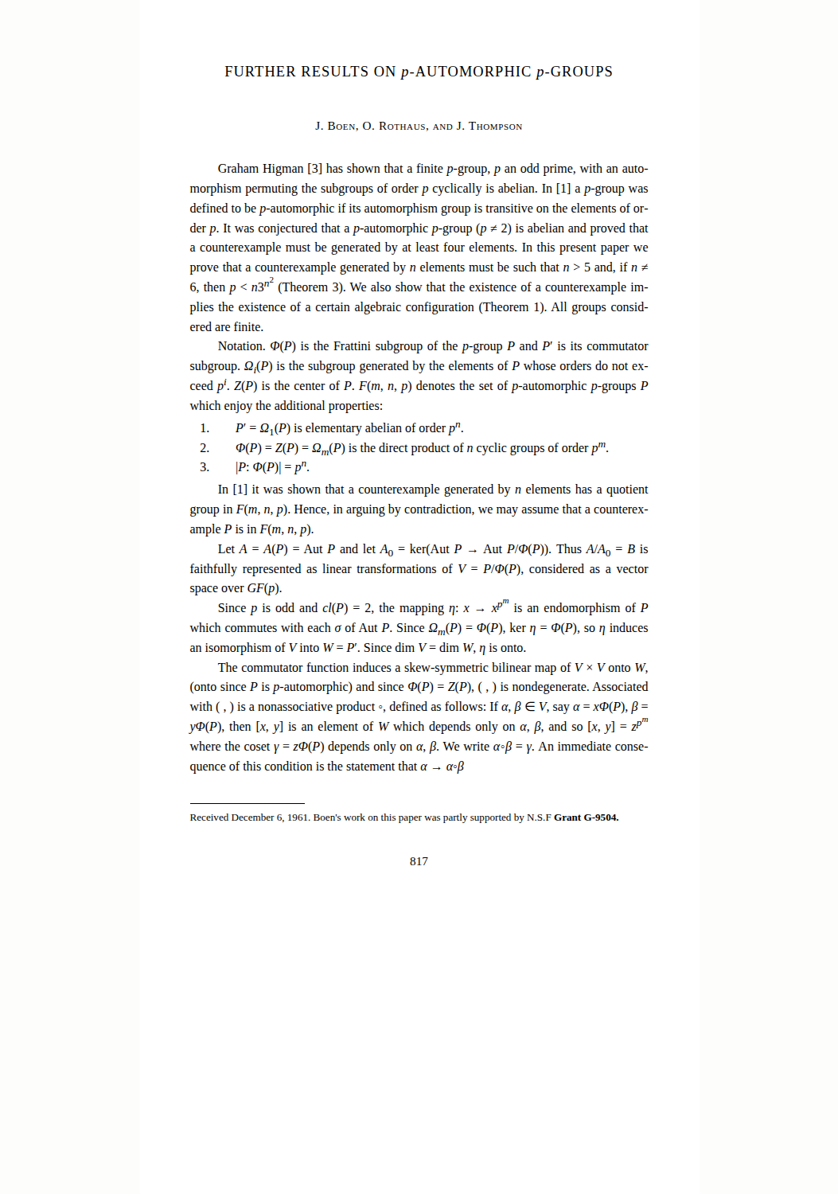FURTHER RESULTS ON p-AUTOMORPHIC p-GROUPS
J. Boen, O. Rothaus, and J. Thompson
Graham Higman [3] has shown that a finite p-group, p an odd prime, with an automorphism permuting the subgroups of order p cyclically is abelian. In [1] a p-group was defined to be p-automorphic if its automorphism group is transitive on the elements of order p. It was conjectured that a p-automorphic p-group (p ≠ 2) is abelian and proved that a counterexample must be generated by at least four elements. In this present paper we prove that a counterexample generated by n elements must be such that n > 5 and, if n ≠ 6, then p < n3n2 (Theorem 3). We also show that the existence of a counterexample implies the existence of a certain algebraic configuration (Theorem 1). All groups considered are finite.
Notation. Φ(P) is the Frattini subgroup of the p-group P and P′ is its commutator subgroup. Ωi(P) is the subgroup generated by the elements of P whose orders do not exceed pi. Z(P) is the center of P. F(m, n, p) denotes the set of p-automorphic p-groups P which enjoy the additional properties:
P′ = Ω1(P) is elementary abelian of order pn.
Φ(P) = Z(P) = Ωm(P) is the direct product of n cyclic groups of order pm.
|P: Φ(P)| = pn.
In [1] it was shown that a counterexample generated by n elements has a quotient group in F(m, n, p). Hence, in arguing by contradiction, we may assume that a counterexample P is in F(m, n, p).
Let A = A(P) = Aut P and let A0 = ker(Aut P → Aut P/Φ(P)). Thus A/A0 = B is faithfully represented as linear transformations of V = P/Φ(P), considered as a vector space over GF(p).
Since p is odd and cl(P) = 2, the mapping η: x → xpm is an endomorphism of P which commutes with each σ of Aut P. Since Ωm(P) = Φ(P), ker η = Φ(P), so η induces an isomorphism of V into W = P′. Since dim V = dim W, η is onto.
The commutator function induces a skew-symmetric bilinear map of V × V onto W, (onto since P is p-automorphic) and since Φ(P) = Z(P), ( , ) is nondegenerate. Associated with ( , ) is a nonassociative product ◦, defined as follows: If α, β ∈ V, say α = xΦ(P), β = yΦ(P), then [x, y] is an element of W which depends only on α, β, and so [x, y] = zpm where the coset γ = zΦ(P) depends only on α, β. We write α◦β = γ. An immediate consequence of this condition is the statement that α → α◦β
Received December 6, 1961. Boen's work on this paper was partly supported by N.S.F Grant G-9504.
817